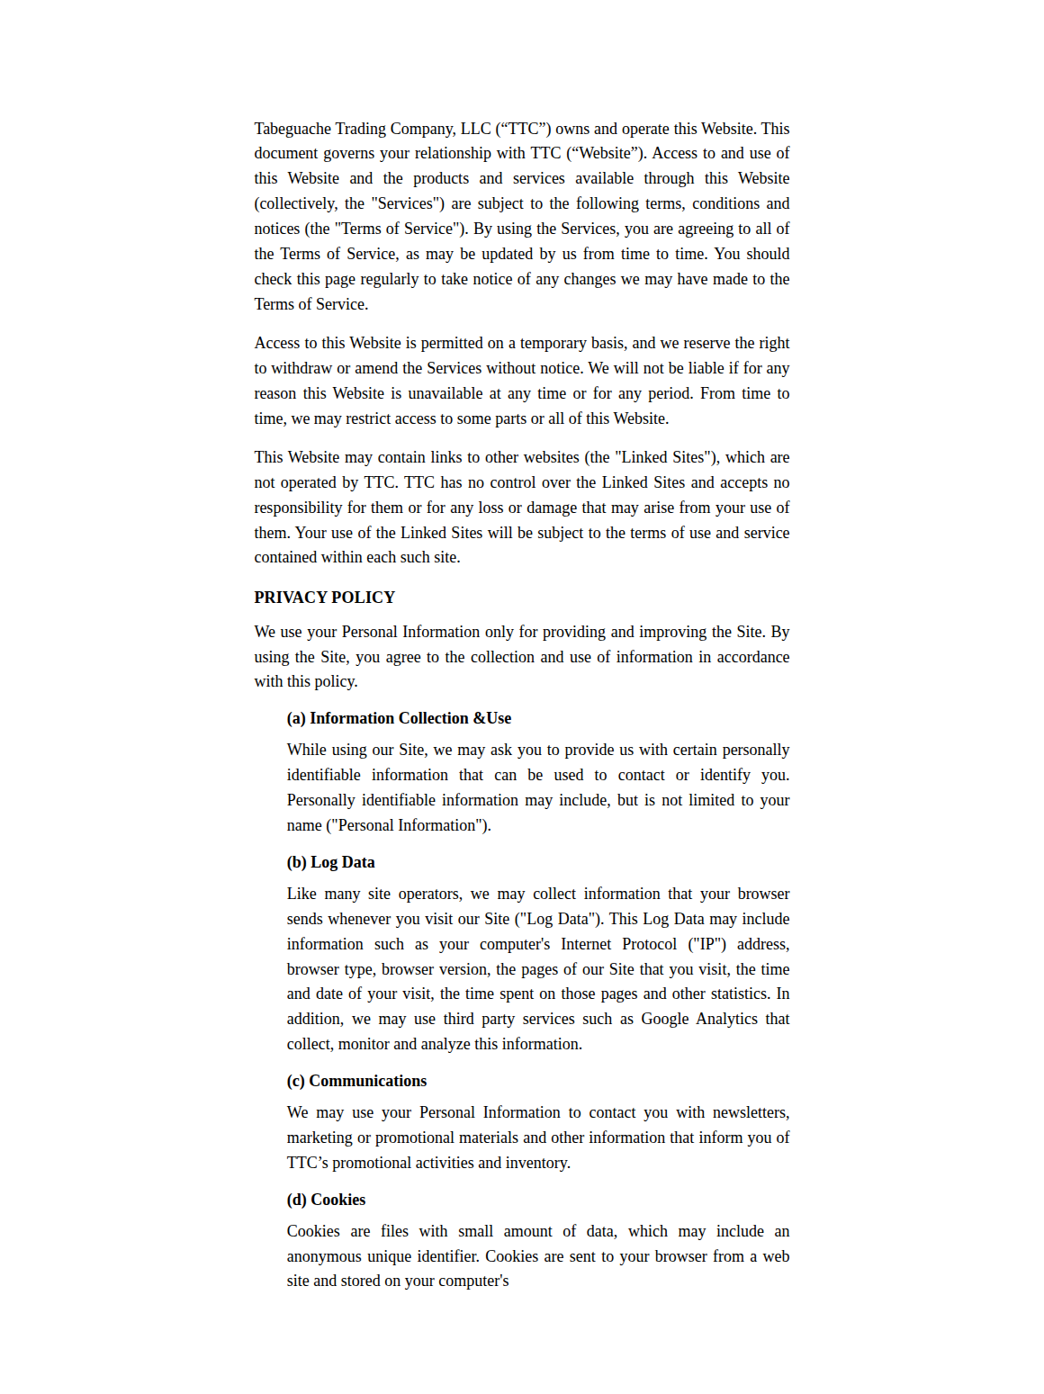Tabeguache Trading Company, LLC (“TTC”) owns and operate this Website. This document governs your relationship with TTC (“Website”). Access to and use of this Website and the products and services available through this Website (collectively, the "Services") are subject to the following terms, conditions and notices (the "Terms of Service"). By using the Services, you are agreeing to all of the Terms of Service, as may be updated by us from time to time. You should check this page regularly to take notice of any changes we may have made to the Terms of Service.
Access to this Website is permitted on a temporary basis, and we reserve the right to withdraw or amend the Services without notice. We will not be liable if for any reason this Website is unavailable at any time or for any period. From time to time, we may restrict access to some parts or all of this Website.
This Website may contain links to other websites (the "Linked Sites"), which are not operated by TTC. TTC has no control over the Linked Sites and accepts no responsibility for them or for any loss or damage that may arise from your use of them. Your use of the Linked Sites will be subject to the terms of use and service contained within each such site.
PRIVACY POLICY
We use your Personal Information only for providing and improving the Site. By using the Site, you agree to the collection and use of information in accordance with this policy.
(a) Information Collection &Use
While using our Site, we may ask you to provide us with certain personally identifiable information that can be used to contact or identify you. Personally identifiable information may include, but is not limited to your name ("Personal Information").
(b) Log Data
Like many site operators, we may collect information that your browser sends whenever you visit our Site ("Log Data"). This Log Data may include information such as your computer's Internet Protocol ("IP") address, browser type, browser version, the pages of our Site that you visit, the time and date of your visit, the time spent on those pages and other statistics. In addition, we may use third party services such as Google Analytics that collect, monitor and analyze this information.
(c) Communications
We may use your Personal Information to contact you with newsletters, marketing or promotional materials and other information that inform you of TTC’s promotional activities and inventory.
(d) Cookies
Cookies are files with small amount of data, which may include an anonymous unique identifier. Cookies are sent to your browser from a web site and stored on your computer's